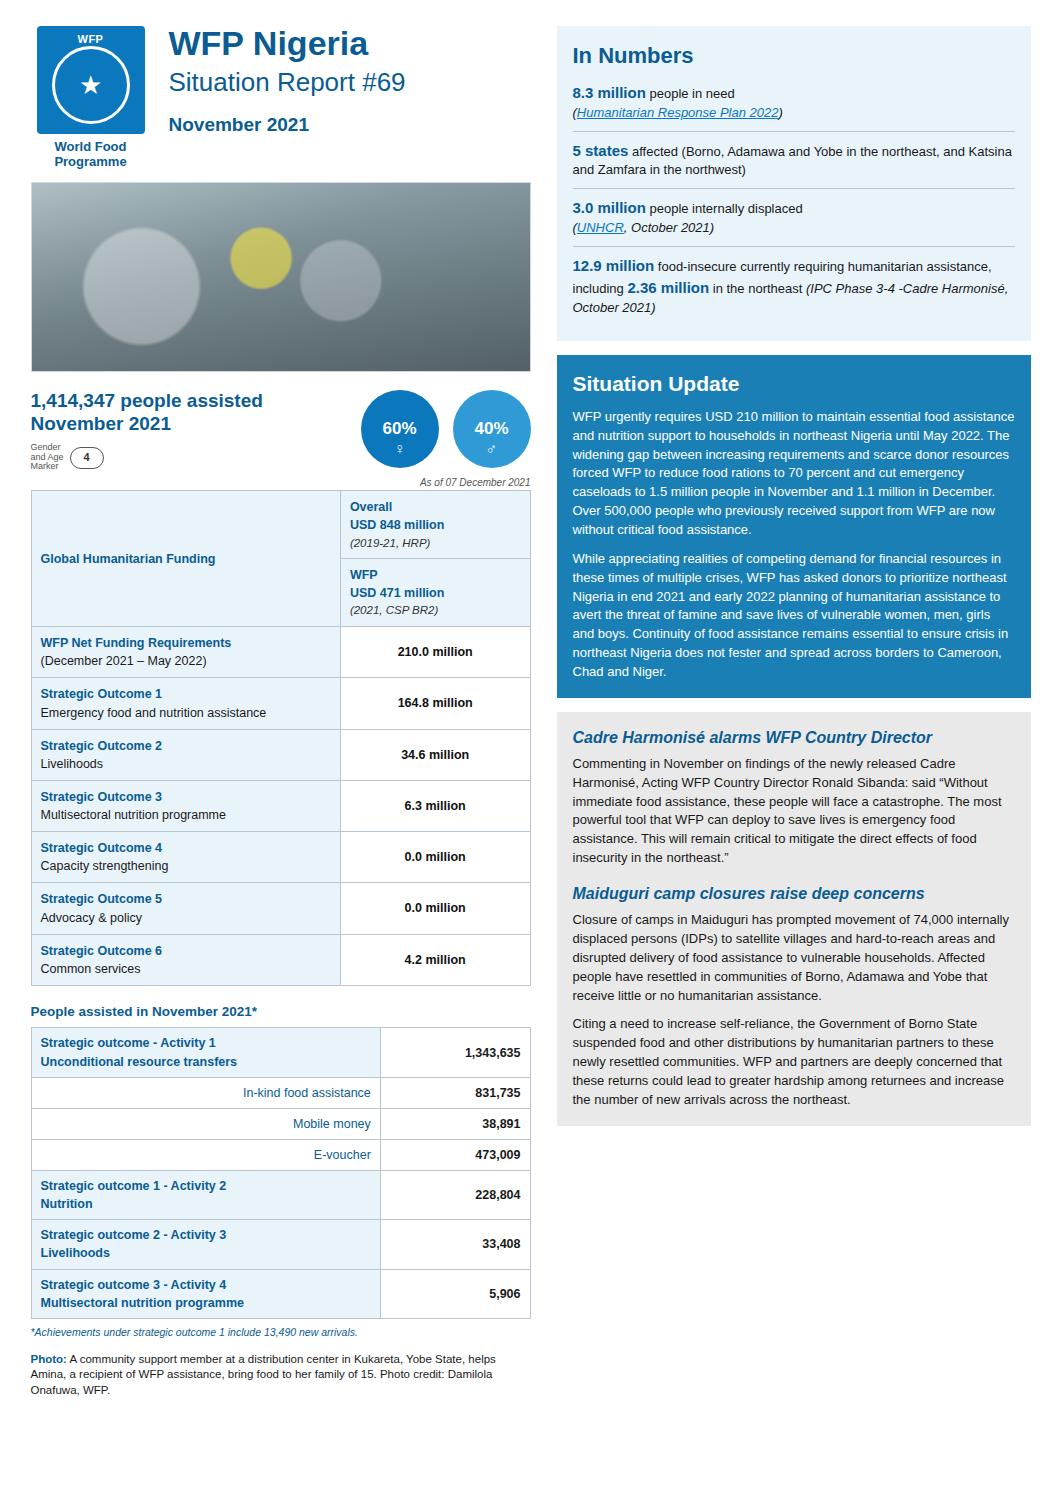WFP
★
World Food
Programme
WFP Nigeria
Situation Report #69
November 2021
1,414,347 people assisted
November 2021
Gender
and Age
Marker 4
60%♀
40%♂
As of 07 December 2021
| Global Humanitarian Funding | Overall USD 848 million (2019-21, HRP) |
| WFP USD 471 million (2021, CSP BR2) |
| WFP Net Funding Requirements (December 2021 – May 2022) | 210.0 million |
| Strategic Outcome 1 Emergency food and nutrition assistance | 164.8 million |
| Strategic Outcome 2 Livelihoods | 34.6 million |
| Strategic Outcome 3 Multisectoral nutrition programme | 6.3 million |
| Strategic Outcome 4 Capacity strengthening | 0.0 million |
| Strategic Outcome 5 Advocacy & policy | 0.0 million |
| Strategic Outcome 6 Common services | 4.2 million |
People assisted in November 2021*
| Strategic outcome - Activity 1 Unconditional resource transfers | 1,343,635 |
| In-kind food assistance | 831,735 |
| Mobile money | 38,891 |
| E-voucher | 473,009 |
| Strategic outcome 1 - Activity 2 Nutrition | 228,804 |
| Strategic outcome 2 - Activity 3 Livelihoods | 33,408 |
| Strategic outcome 3 - Activity 4 Multisectoral nutrition programme | 5,906 |
*Achievements under strategic outcome 1 include 13,490 new arrivals.
Photo: A community support member at a distribution center in Kukareta, Yobe State, helps Amina, a recipient of WFP assistance, bring food to her family of 15. Photo credit: Damilola Onafuwa, WFP.
In Numbers
8.3 million people in need
(Humanitarian Response Plan 2022)
5 states affected (Borno, Adamawa and Yobe in the northeast, and Katsina and Zamfara in the northwest)
3.0 million people internally displaced
(UNHCR, October 2021)
12.9 million food-insecure currently requiring humanitarian assistance, including 2.36 million in the northeast (IPC Phase 3-4 -Cadre Harmonisé, October 2021)
Situation Update
WFP urgently requires USD 210 million to maintain essential food assistance and nutrition support to households in northeast Nigeria until May 2022. The widening gap between increasing requirements and scarce donor resources forced WFP to reduce food rations to 70 percent and cut emergency caseloads to 1.5 million people in November and 1.1 million in December. Over 500,000 people who previously received support from WFP are now without critical food assistance.
While appreciating realities of competing demand for financial resources in these times of multiple crises, WFP has asked donors to prioritize northeast Nigeria in end 2021 and early 2022 planning of humanitarian assistance to avert the threat of famine and save lives of vulnerable women, men, girls and boys. Continuity of food assistance remains essential to ensure crisis in northeast Nigeria does not fester and spread across borders to Cameroon, Chad and Niger.
Cadre Harmonisé alarms WFP Country Director
Commenting in November on findings of the newly released Cadre Harmonisé, Acting WFP Country Director Ronald Sibanda: said “Without immediate food assistance, these people will face a catastrophe. The most powerful tool that WFP can deploy to save lives is emergency food assistance. This will remain critical to mitigate the direct effects of food insecurity in the northeast.”
Maiduguri camp closures raise deep concerns
Closure of camps in Maiduguri has prompted movement of 74,000 internally displaced persons (IDPs) to satellite villages and hard-to-reach areas and disrupted delivery of food assistance to vulnerable households. Affected people have resettled in communities of Borno, Adamawa and Yobe that receive little or no humanitarian assistance.
Citing a need to increase self-reliance, the Government of Borno State suspended food and other distributions by humanitarian partners to these newly resettled communities. WFP and partners are deeply concerned that these returns could lead to greater hardship among returnees and increase the number of new arrivals across the northeast.